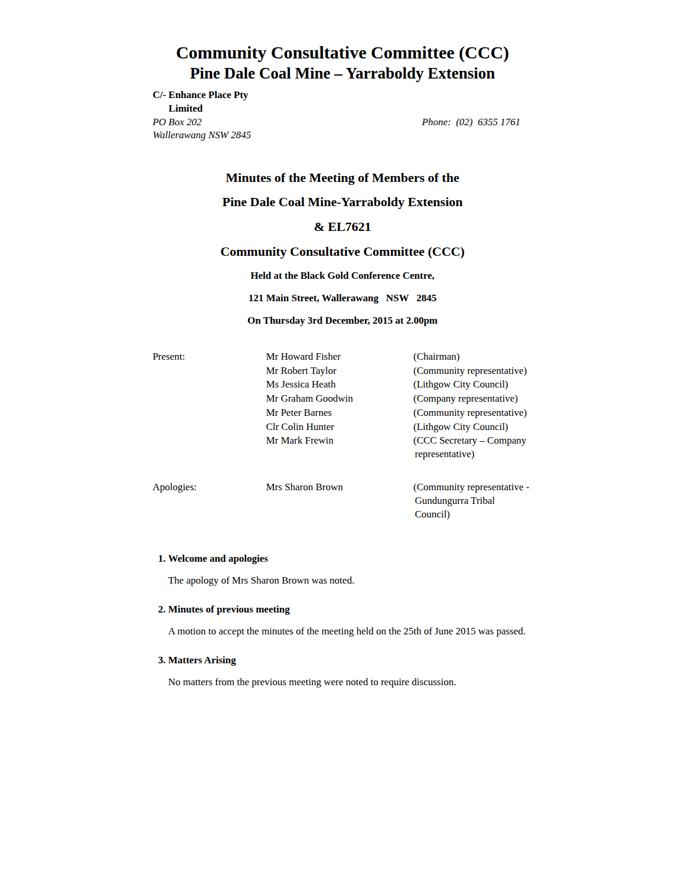Community Consultative Committee (CCC)
Pine Dale Coal Mine – Yarraboldy Extension
C/- Enhance Place Pty
Limited
PO Box 202 Phone: (02) 6355 1761
Wallerawang NSW 2845
Minutes of the Meeting of Members of the
Pine Dale Coal Mine-Yarraboldy Extension
& EL7621
Community Consultative Committee (CCC)
Held at the Black Gold Conference Centre,
121 Main Street, Wallerawang NSW 2845
On Thursday 3rd December, 2015 at 2.00pm
| Present: | Mr Howard Fisher | (Chairman) |
| | Mr Robert Taylor | (Community representative) |
| | Ms Jessica Heath | (Lithgow City Council) |
| | Mr Graham Goodwin | (Company representative) |
| | Mr Peter Barnes | (Community representative) |
| | Clr Colin Hunter | (Lithgow City Council) |
| | Mr Mark Frewin | (CCC Secretary – Company representative) |
| Apologies: | Mrs Sharon Brown | (Community representative - Gundungurra Tribal Council) |
Welcome and apologies
The apology of Mrs Sharon Brown was noted.
Minutes of previous meeting
A motion to accept the minutes of the meeting held on the 25th of June 2015 was passed.
Matters Arising
No matters from the previous meeting were noted to require discussion.